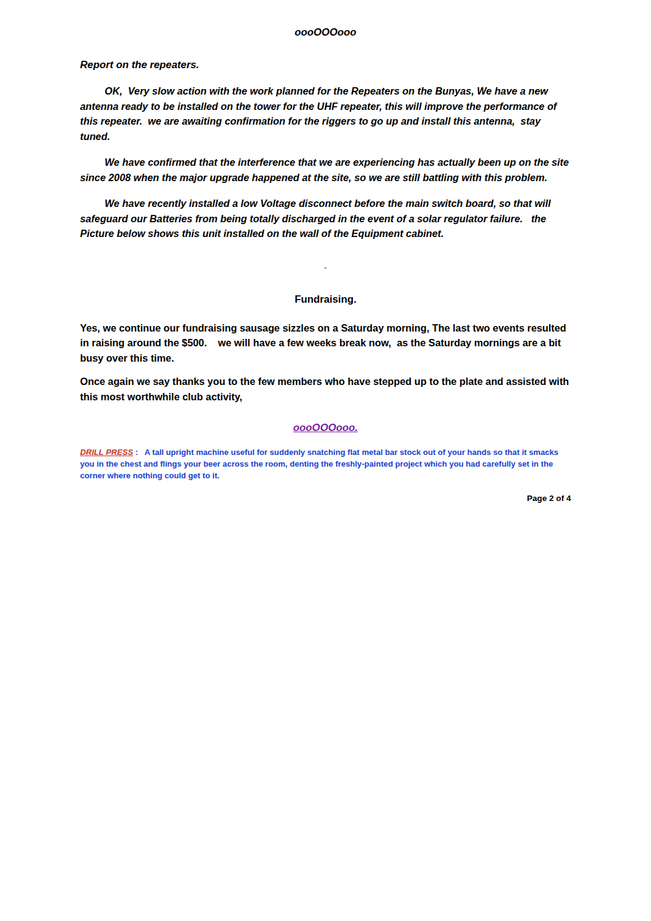oooOOOooo
Report on the repeaters.
OK, Very slow action with the work planned for the Repeaters on the Bunyas, We have a new antenna ready to be installed on the tower for the UHF repeater, this will improve the performance of this repeater. we are awaiting confirmation for the riggers to go up and install this antenna, stay tuned.
We have confirmed that the interference that we are experiencing has actually been up on the site since 2008 when the major upgrade happened at the site, so we are still battling with this problem.
We have recently installed a low Voltage disconnect before the main switch board, so that will safeguard our Batteries from being totally discharged in the event of a solar regulator failure. the Picture below shows this unit installed on the wall of the Equipment cabinet.
Fundraising.
Yes, we continue our fundraising sausage sizzles on a Saturday morning, The last two events resulted in raising around the $500. we will have a few weeks break now, as the Saturday mornings are a bit busy over this time.
Once again we say thanks you to the few members who have stepped up to the plate and assisted with this most worthwhile club activity,
oooOOOooo.
DRILL PRESS : A tall upright machine useful for suddenly snatching flat metal bar stock out of your hands so that it smacks you in the chest and flings your beer across the room, denting the freshly-painted project which you had carefully set in the corner where nothing could get to it.
Page 2 of 4